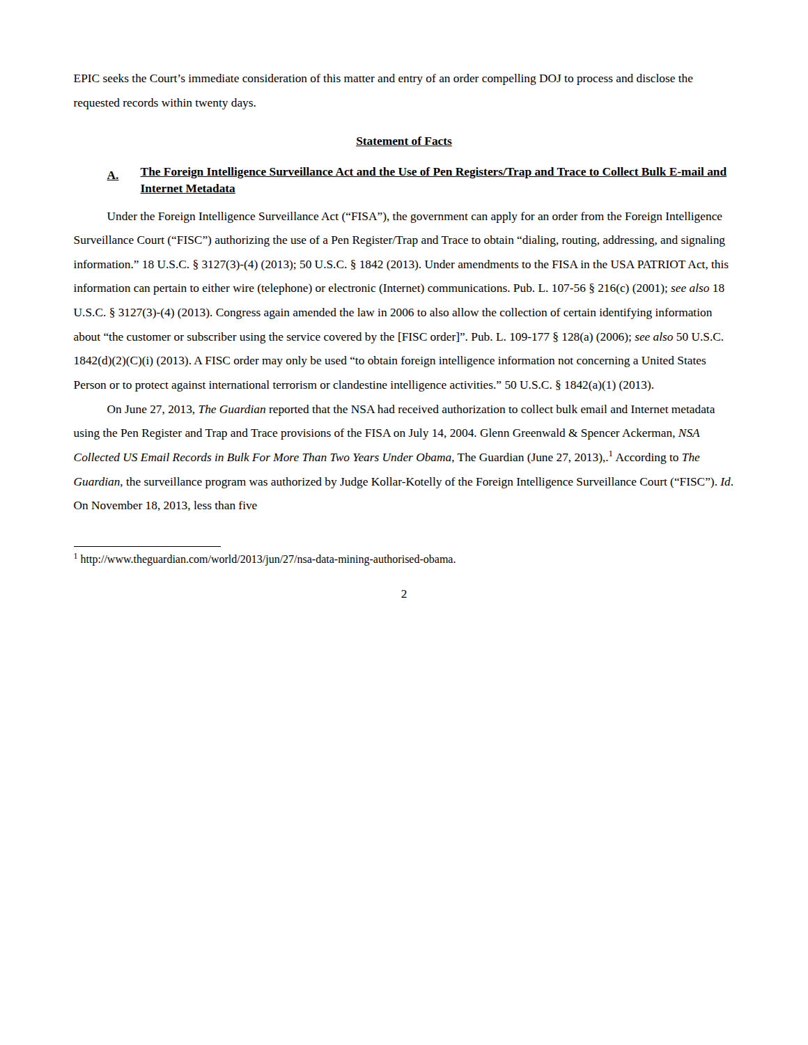EPIC seeks the Court’s immediate consideration of this matter and entry of an order compelling DOJ to process and disclose the requested records within twenty days.
Statement of Facts
A. The Foreign Intelligence Surveillance Act and the Use of Pen Registers/Trap and Trace to Collect Bulk E-mail and Internet Metadata
Under the Foreign Intelligence Surveillance Act (“FISA”), the government can apply for an order from the Foreign Intelligence Surveillance Court (“FISC”) authorizing the use of a Pen Register/Trap and Trace to obtain “dialing, routing, addressing, and signaling information.” 18 U.S.C. § 3127(3)-(4) (2013); 50 U.S.C. § 1842 (2013). Under amendments to the FISA in the USA PATRIOT Act, this information can pertain to either wire (telephone) or electronic (Internet) communications. Pub. L. 107-56 § 216(c) (2001); see also 18 U.S.C. § 3127(3)-(4) (2013). Congress again amended the law in 2006 to also allow the collection of certain identifying information about “the customer or subscriber using the service covered by the [FISC order]”. Pub. L. 109-177 § 128(a) (2006); see also 50 U.S.C. 1842(d)(2)(C)(i) (2013). A FISC order may only be used “to obtain foreign intelligence information not concerning a United States Person or to protect against international terrorism or clandestine intelligence activities.” 50 U.S.C. § 1842(a)(1) (2013).
On June 27, 2013, The Guardian reported that the NSA had received authorization to collect bulk email and Internet metadata using the Pen Register and Trap and Trace provisions of the FISA on July 14, 2004. Glenn Greenwald & Spencer Ackerman, NSA Collected US Email Records in Bulk For More Than Two Years Under Obama, The Guardian (June 27, 2013),.1 According to The Guardian, the surveillance program was authorized by Judge Kollar-Kotelly of the Foreign Intelligence Surveillance Court (“FISC”). Id. On November 18, 2013, less than five
1 http://www.theguardian.com/world/2013/jun/27/nsa-data-mining-authorised-obama.
2